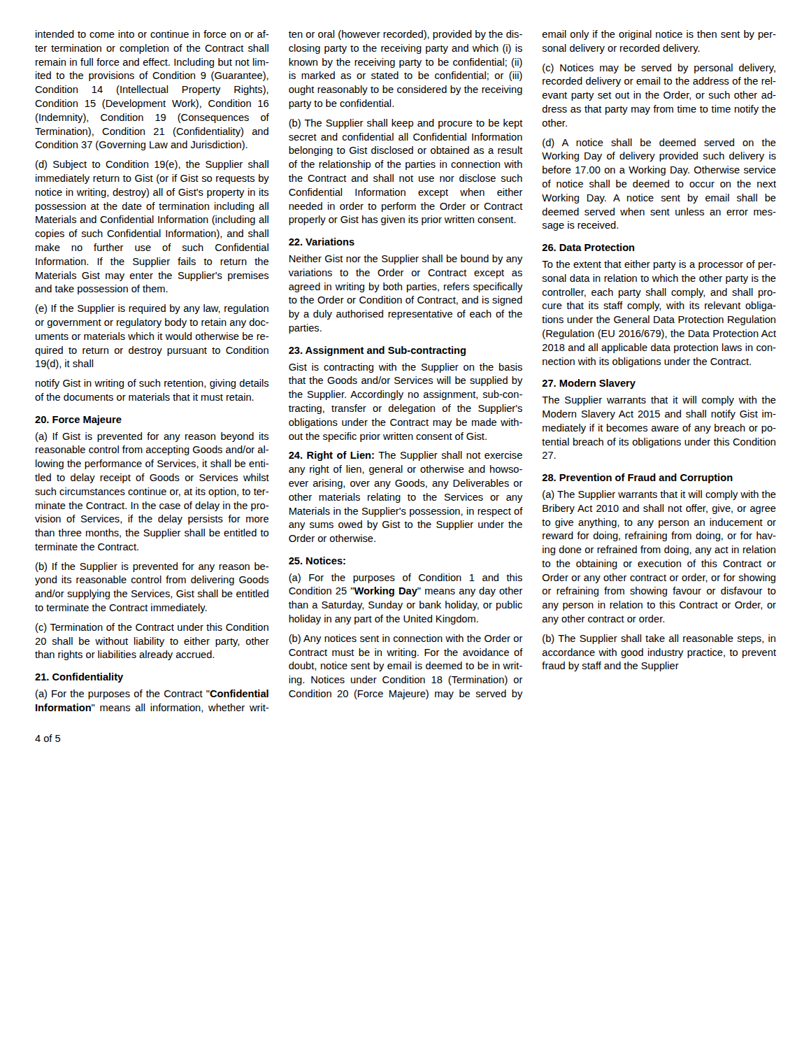intended to come into or continue in force on or after termination or completion of the Contract shall remain in full force and effect. Including but not limited to the provisions of Condition 9 (Guarantee), Condition 14 (Intellectual Property Rights), Condition 15 (Development Work), Condition 16 (Indemnity), Condition 19 (Consequences of Termination), Condition 21 (Confidentiality) and Condition 37 (Governing Law and Jurisdiction).
(d) Subject to Condition 19(e), the Supplier shall immediately return to Gist (or if Gist so requests by notice in writing, destroy) all of Gist's property in its possession at the date of termination including all Materials and Confidential Information (including all copies of such Confidential Information), and shall make no further use of such Confidential Information. If the Supplier fails to return the Materials Gist may enter the Supplier's premises and take possession of them.
(e) If the Supplier is required by any law, regulation or government or regulatory body to retain any documents or materials which it would otherwise be required to return or destroy pursuant to Condition 19(d), it shall
notify Gist in writing of such retention, giving details of the documents or materials that it must retain.
20. Force Majeure
(a) If Gist is prevented for any reason beyond its reasonable control from accepting Goods and/or allowing the performance of Services, it shall be entitled to delay receipt of Goods or Services whilst such circumstances continue or, at its option, to terminate the Contract. In the case of delay in the provision of Services, if the delay persists for more than three months, the Supplier shall be entitled to terminate the Contract.
(b) If the Supplier is prevented for any reason beyond its reasonable control from delivering Goods and/or supplying the Services, Gist shall be entitled to terminate the Contract immediately.
(c) Termination of the Contract under this Condition 20 shall be without liability to either party, other than rights or liabilities already accrued.
21. Confidentiality
(a) For the purposes of the Contract "Confidential Information" means all information, whether written or oral (however recorded), provided by the disclosing party to the receiving party and which (i) is known by the receiving party to be confidential; (ii) is marked as or stated to be confidential; or (iii) ought reasonably to be considered by the receiving party to be confidential.
(b) The Supplier shall keep and procure to be kept secret and confidential all Confidential Information belonging to Gist disclosed or obtained as a result of the relationship of the parties in connection with the Contract and shall not use nor disclose such Confidential Information except when either needed in order to perform the Order or Contract properly or Gist has given its prior written consent.
22. Variations
Neither Gist nor the Supplier shall be bound by any variations to the Order or Contract except as agreed in writing by both parties, refers specifically to the Order or Condition of Contract, and is signed by a duly authorised representative of each of the parties.
23. Assignment and Sub-contracting
Gist is contracting with the Supplier on the basis that the Goods and/or Services will be supplied by the Supplier. Accordingly no assignment, sub-contracting, transfer or delegation of the Supplier's obligations under the Contract may be made without the specific prior written consent of Gist.
24. Right of Lien: The Supplier shall not exercise any right of lien, general or otherwise and howsoever arising, over any Goods, any Deliverables or other materials relating to the Services or any Materials in the Supplier's possession, in respect of any sums owed by Gist to the Supplier under the Order or otherwise.
25. Notices:
(a) For the purposes of Condition 1 and this Condition 25 "Working Day" means any day other than a Saturday, Sunday or bank holiday, or public holiday in any part of the United Kingdom.
(b) Any notices sent in connection with the Order or Contract must be in writing. For the avoidance of doubt, notice sent by email is deemed to be in writing. Notices under Condition 18 (Termination) or Condition 20 (Force Majeure) may be served by email only if the original notice is then sent by personal delivery or recorded delivery.
(c) Notices may be served by personal delivery, recorded delivery or email to the address of the relevant party set out in the Order, or such other address as that party may from time to time notify the other.
(d) A notice shall be deemed served on the Working Day of delivery provided such delivery is before 17.00 on a Working Day. Otherwise service of notice shall be deemed to occur on the next Working Day. A notice sent by email shall be deemed served when sent unless an error message is received.
26. Data Protection
To the extent that either party is a processor of personal data in relation to which the other party is the controller, each party shall comply, and shall procure that its staff comply, with its relevant obligations under the General Data Protection Regulation (Regulation (EU 2016/679), the Data Protection Act 2018 and all applicable data protection laws in connection with its obligations under the Contract.
27. Modern Slavery
The Supplier warrants that it will comply with the Modern Slavery Act 2015 and shall notify Gist immediately if it becomes aware of any breach or potential breach of its obligations under this Condition 27.
28. Prevention of Fraud and Corruption
(a) The Supplier warrants that it will comply with the Bribery Act 2010 and shall not offer, give, or agree to give anything, to any person an inducement or reward for doing, refraining from doing, or for having done or refrained from doing, any act in relation to the obtaining or execution of this Contract or Order or any other contract or order, or for showing or refraining from showing favour or disfavour to any person in relation to this Contract or Order, or any other contract or order.
(b) The Supplier shall take all reasonable steps, in accordance with good industry practice, to prevent fraud by staff and the Supplier
4 of 5